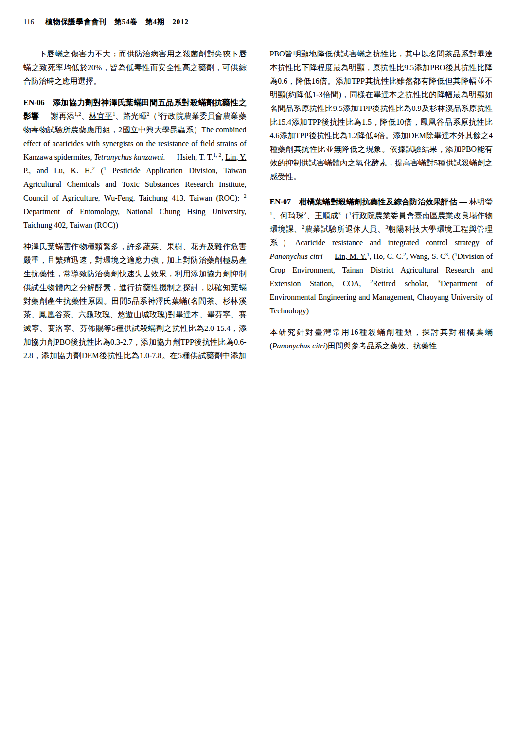116 植物保護學會會刊　第54卷　第4期　2012
下唇蟎之傷害力不大；而供防治病害用之殺菌劑對尖狹下唇蟎之致死率均低於20%，皆為低毒性而安全性高之藥劑，可供綜合防治時之應用選擇。
EN-06　添加協力劑對神澤氏葉蟎田間五品系對殺蟎劑抗藥性之影響 — 謝再添1,2、林宜平1、路光暉2（1行政院農業委員會農業藥物毒物試驗所農藥應用組，2國立中興大學昆蟲系）The combined effect of acaricides with synergists on the resistance of field strains of Kanzawa spidermites, Tetranychus kanzawai. — Hsieh, T. T.1, 2, Lin, Y. P., and Lu, K. H.2 (1 Pesticide Application Division, Taiwan Agricultural Chemicals and Toxic Substances Research Institute, Council of Agriculture, Wu-Feng, Taichung 413, Taiwan (ROC); 2 Department of Entomology, National Chung Hsing University, Taichung 402, Taiwan (ROC))
神澤氏葉蟎害作物種類繁多，許多蔬菜、果樹、花卉及雜作危害嚴重，且繁殖迅速，對環境之適應力強，加上對防治藥劑極易產生抗藥性，常導致防治藥劑快速失去效果，利用添加協力劑抑制供試生物體內之分解酵素，進行抗藥性機制之探討，以確知葉蟎對藥劑產生抗藥性原因。田間5品系神澤氏葉蟎(名間茶、杉林溪茶、鳳凰谷茶、六龜玫瑰、悠遊山城玫瑰)對畢達本、畢芬寧、賽滅寧、賽洛寧、芬佈賜等5種供試殺蟎劑之抗性比為2.0-15.4，添加協力劑PBO後抗性比為0.3-2.7，添加協力劑TPP後抗性比為0.6-2.8，添加協力劑DEM後抗性比為1.0-7.8。在5種供試藥劑中添加PBO皆明顯地降低供試害蟎之抗性比，其中以名間茶品系對畢達本抗性比下降程度最為明顯，原抗性比9.5添加PBO後其抗性比降為0.6，降低16倍。添加TPP其抗性比雖然都有降低但其降幅並不明顯(約降低1-3倍間)，同樣在畢達本之抗性比的降幅最為明顯如名間品系原抗性比9.5添加TPP後抗性比為0.9及杉林溪品系原抗性比15.4添加TPP後抗性比為1.5，降低10倍，鳳凰谷品系原抗性比4.6添加TPP後抗性比為1.2降低4倍。添加DEM除畢達本外其餘之4種藥劑其抗性比並無降低之現象。依據試驗結果，添加PBO能有效的抑制供試害蟎體內之氧化酵素，提高害蟎對5種供試殺蟎劑之感受性。
EN-07　柑橘葉蟎對殺蟎劑抗藥性及綜合防治效果評估 — 林明瑩1、何琦琛2、王順成3（1行政院農業委員會臺南區農業改良場作物環境課、2農業試驗所退休人員、3朝陽科技大學環境工程與管理系）Acaricide resistance and integrated control strategy of Panonychus citri — Lin, M. Y.1, Ho, C. C.2, Wang, S. C3. (1Division of Crop Environment, Tainan District Agricultural Research and Extension Station, COA, 2Retired scholar, 3Department of Environmental Engineering and Management, Chaoyang University of Technology)
本研究針對臺灣常用16種殺蟎劑種類，探討其對柑橘葉蟎(Panonychus citri)田間與參考品系之藥效、抗藥性